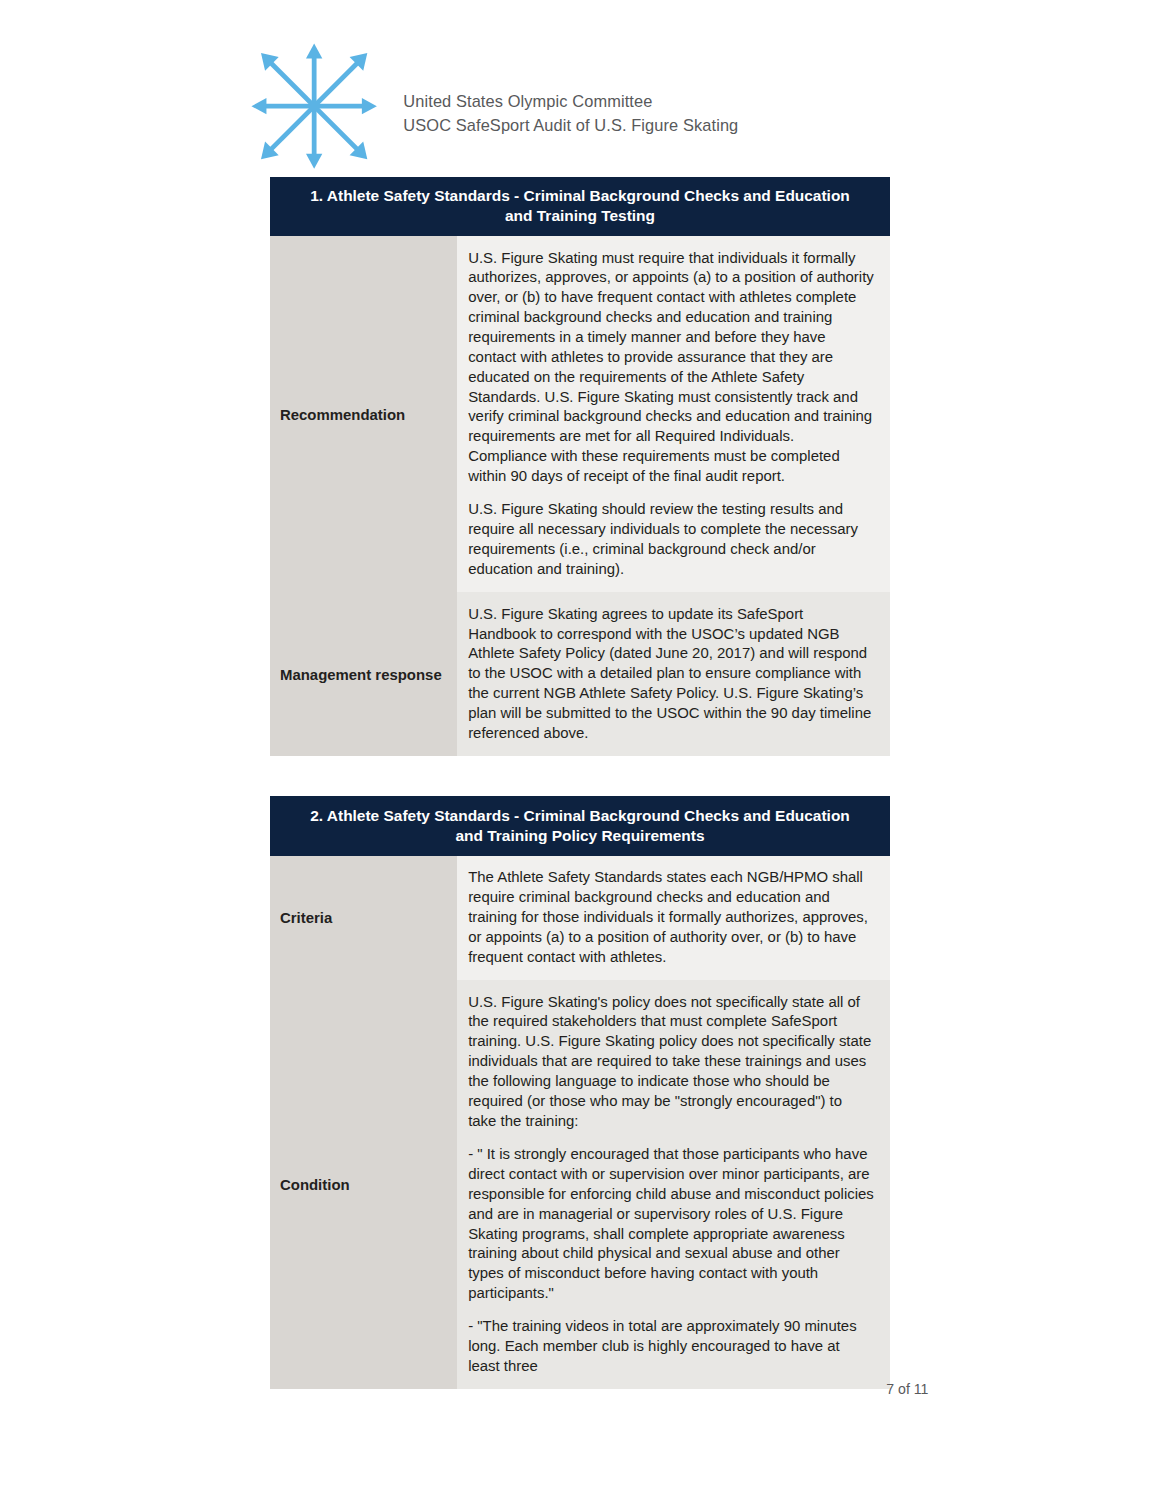United States Olympic Committee
USOC SafeSport Audit of U.S. Figure Skating
1. Athlete Safety Standards - Criminal Background Checks and Education and Training Testing
| Recommendation | U.S. Figure Skating must require that individuals it formally authorizes, approves, or appoints (a) to a position of authority over, or (b) to have frequent contact with athletes complete criminal background checks and education and training requirements in a timely manner and before they have contact with athletes to provide assurance that they are educated on the requirements of the Athlete Safety Standards. U.S. Figure Skating must consistently track and verify criminal background checks and education and training requirements are met for all Required Individuals. Compliance with these requirements must be completed within 90 days of receipt of the final audit report. U.S. Figure Skating should review the testing results and require all necessary individuals to complete the necessary requirements (i.e., criminal background check and/or education and training). |
| Management response | U.S. Figure Skating agrees to update its SafeSport Handbook to correspond with the USOC’s updated NGB Athlete Safety Policy (dated June 20, 2017) and will respond to the USOC with a detailed plan to ensure compliance with the current NGB Athlete Safety Policy. U.S. Figure Skating’s plan will be submitted to the USOC within the 90 day timeline referenced above. |
2. Athlete Safety Standards - Criminal Background Checks and Education and Training Policy Requirements
| Criteria | The Athlete Safety Standards states each NGB/HPMO shall require criminal background checks and education and training for those individuals it formally authorizes, approves, or appoints (a) to a position of authority over, or (b) to have frequent contact with athletes. |
| Condition | U.S. Figure Skating's policy does not specifically state all of the required stakeholders that must complete SafeSport training. U.S. Figure Skating policy does not specifically state individuals that are required to take these trainings and uses the following language to indicate those who should be required (or those who may be "strongly encouraged") to take the training: - " It is strongly encouraged that those participants who have direct contact with or supervision over minor participants, are responsible for enforcing child abuse and misconduct policies and are in managerial or supervisory roles of U.S. Figure Skating programs, shall complete appropriate awareness training about child physical and sexual abuse and other types of misconduct before having contact with youth participants." - "The training videos in total are approximately 90 minutes long. Each member club is highly encouraged to have at least three |
7 of 11